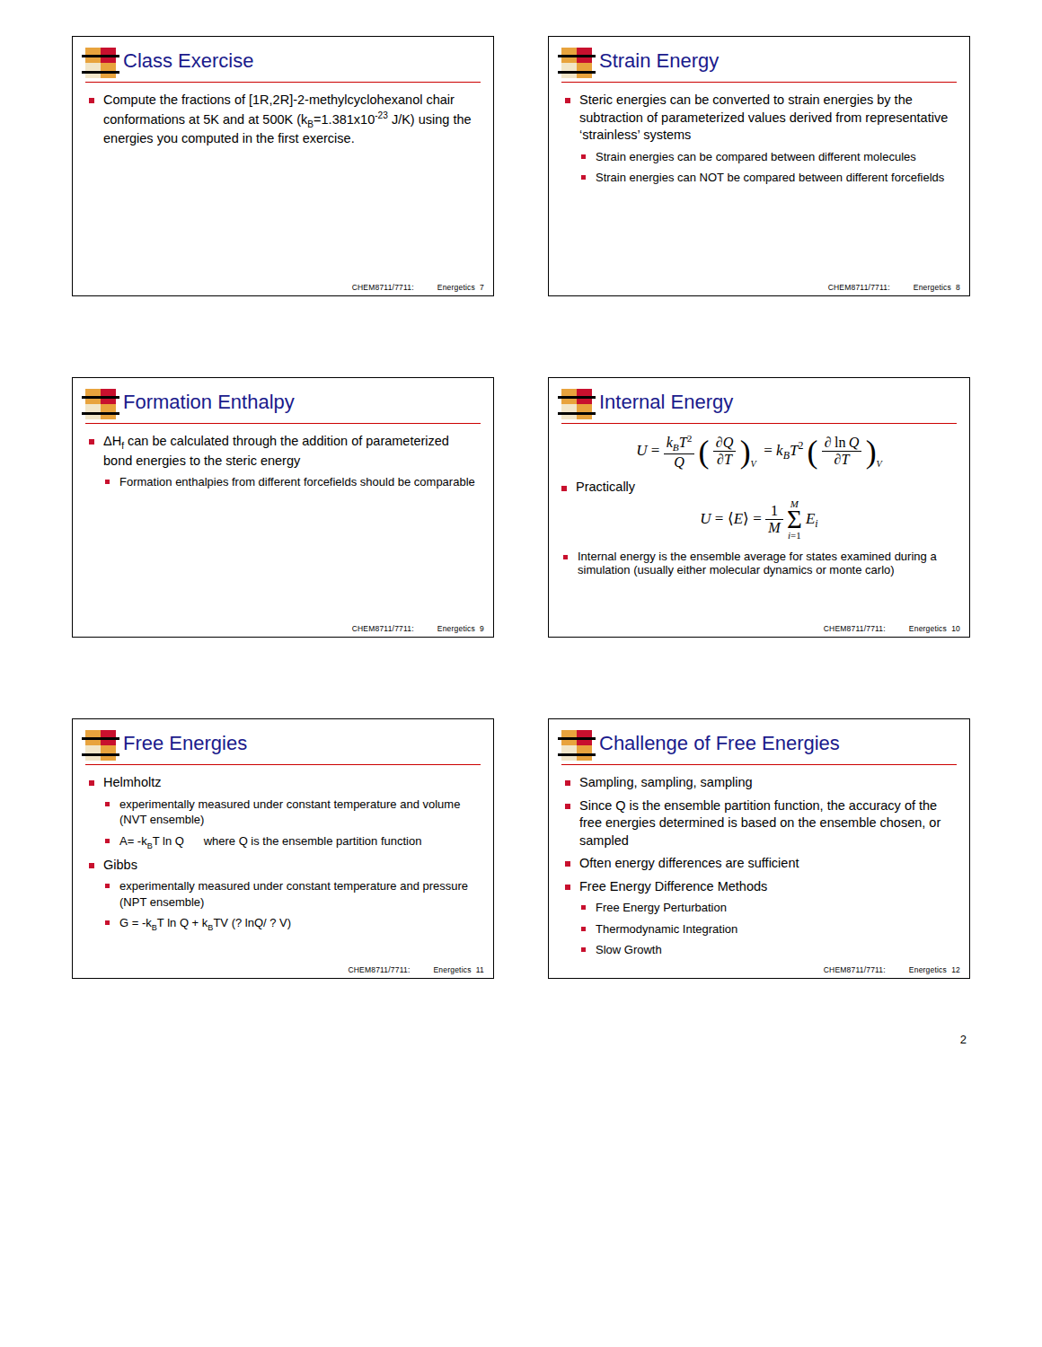Class Exercise
Compute the fractions of [1R,2R]-2-methylcyclohexanol chair conformations at 5K and at 500K (kB=1.381x10-23 J/K) using the energies you computed in the first exercise.
CHEM8711/7711: Energetics 7
Strain Energy
Steric energies can be converted to strain energies by the subtraction of parameterized values derived from representative ‘strainless’ systems
Strain energies can be compared between different molecules
Strain energies can NOT be compared between different forcefields
CHEM8711/7711: Energetics 8
Formation Enthalpy
ΔHf can be calculated through the addition of parameterized bond energies to the steric energy
Formation enthalpies from different forcefields should be comparable
CHEM8711/7711: Energetics 9
Internal Energy
U = kBT2 Q ( ∂Q∂T ) V = kBT2 ( ∂ ln Q∂T ) V
Practically
U = ⟨E⟩ = 1 M MΣi=1 Ei
Internal energy is the ensemble average for states examined during a simulation (usually either molecular dynamics or monte carlo)
CHEM8711/7711: Energetics 10
Free Energies
Helmholtz
experimentally measured under constant temperature and volume (NVT ensemble)
A= -kBT ln Q where Q is the ensemble partition function
Gibbs
experimentally measured under constant temperature and pressure (NPT ensemble)
G = -kBT ln Q + kBTV (? lnQ/ ? V)
CHEM8711/7711: Energetics 11
Challenge of Free Energies
Sampling, sampling, sampling
Since Q is the ensemble partition function, the accuracy of the free energies determined is based on the ensemble chosen, or sampled
Often energy differences are sufficient
Free Energy Difference Methods
Free Energy Perturbation
Thermodynamic Integration
Slow Growth
CHEM8711/7711: Energetics 12
2